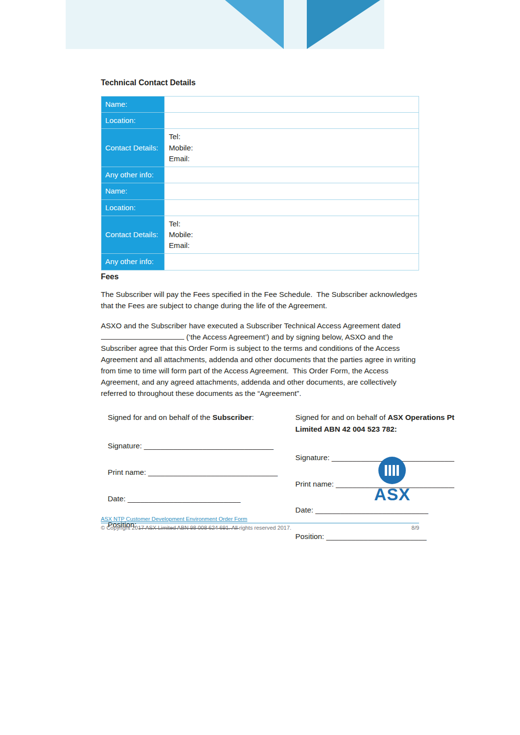Technical Contact Details
| Name: | |
| Location: | |
| Contact Details: | Tel: Mobile: Email: |
| Any other info: | |
| Name: | |
| Location: | |
| Contact Details: | Tel: Mobile: Email: |
| Any other info: | |
Fees
The Subscriber will pay the Fees specified in the Fee Schedule. The Subscriber acknowledges that the Fees are subject to change during the life of the Agreement.
ASXO and the Subscriber have executed a Subscriber Technical Access Agreement dated (‘the Access Agreement’) and by signing below, ASXO and the Subscriber agree that this Order Form is subject to the terms and conditions of the Access Agreement and all attachments, addenda and other documents that the parties agree in writing from time to time will form part of the Access Agreement. This Order Form, the Access Agreement, and any agreed attachments, addenda and other documents, are collectively referred to throughout these documents as the “Agreement”.
| Signed for and on behalf of the Subscriber : Signature: _______________________________ Print name: _______________________________ Date: ___________________________ Position: ________________________ | Signed for and on behalf of ASX Operations Pty Limited ABN 42 004 523 782: Signature: _______________________________ Print name: _______________________________ Date: ___________________________ Position: ________________________ |
ASX
ASX NTP Customer Development Environment Order Form
© Copyright 2017 ASX Limited ABN 98 008 624 691. All rights reserved 2017. 8/9